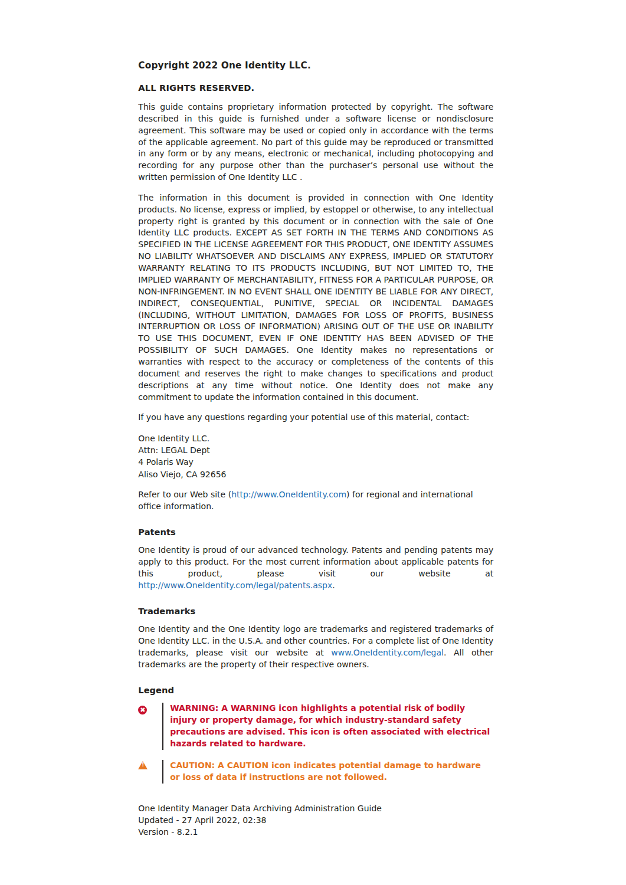Copyright 2022 One Identity LLC.
ALL RIGHTS RESERVED.
This guide contains proprietary information protected by copyright. The software described in this guide is furnished under a software license or nondisclosure agreement. This software may be used or copied only in accordance with the terms of the applicable agreement. No part of this guide may be reproduced or transmitted in any form or by any means, electronic or mechanical, including photocopying and recording for any purpose other than the purchaser’s personal use without the written permission of One Identity LLC .
The information in this document is provided in connection with One Identity products. No license, express or implied, by estoppel or otherwise, to any intellectual property right is granted by this document or in connection with the sale of One Identity LLC products. EXCEPT AS SET FORTH IN THE TERMS AND CONDITIONS AS SPECIFIED IN THE LICENSE AGREEMENT FOR THIS PRODUCT, ONE IDENTITY ASSUMES NO LIABILITY WHATSOEVER AND DISCLAIMS ANY EXPRESS, IMPLIED OR STATUTORY WARRANTY RELATING TO ITS PRODUCTS INCLUDING, BUT NOT LIMITED TO, THE IMPLIED WARRANTY OF MERCHANTABILITY, FITNESS FOR A PARTICULAR PURPOSE, OR NON-INFRINGEMENT. IN NO EVENT SHALL ONE IDENTITY BE LIABLE FOR ANY DIRECT, INDIRECT, CONSEQUENTIAL, PUNITIVE, SPECIAL OR INCIDENTAL DAMAGES (INCLUDING, WITHOUT LIMITATION, DAMAGES FOR LOSS OF PROFITS, BUSINESS INTERRUPTION OR LOSS OF INFORMATION) ARISING OUT OF THE USE OR INABILITY TO USE THIS DOCUMENT, EVEN IF ONE IDENTITY HAS BEEN ADVISED OF THE POSSIBILITY OF SUCH DAMAGES. One Identity makes no representations or warranties with respect to the accuracy or completeness of the contents of this document and reserves the right to make changes to specifications and product descriptions at any time without notice. One Identity does not make any commitment to update the information contained in this document.
If you have any questions regarding your potential use of this material, contact:
One Identity LLC.
Attn: LEGAL Dept
4 Polaris Way
Aliso Viejo, CA 92656
Refer to our Web site (http://www.OneIdentity.com) for regional and international office information.
Patents
One Identity is proud of our advanced technology. Patents and pending patents may apply to this product. For the most current information about applicable patents for this product, please visit our website at http://www.OneIdentity.com/legal/patents.aspx.
Trademarks
One Identity and the One Identity logo are trademarks and registered trademarks of One Identity LLC. in the U.S.A. and other countries. For a complete list of One Identity trademarks, please visit our website at www.OneIdentity.com/legal. All other trademarks are the property of their respective owners.
Legend
✖
WARNING: A WARNING icon highlights a potential risk of bodily injury or property damage, for which industry-standard safety precautions are advised. This icon is often associated with electrical hazards related to hardware.
CAUTION: A CAUTION icon indicates potential damage to hardware or loss of data if instructions are not followed.
One Identity Manager Data Archiving Administration Guide
Updated - 27 April 2022, 02:38
Version - 8.2.1